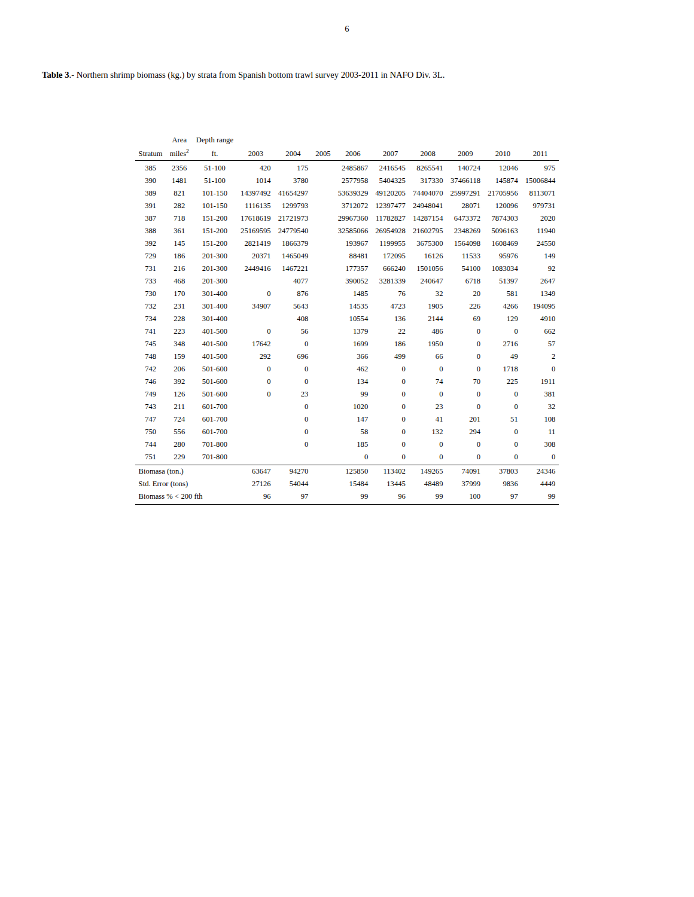6
Table 3.- Northern shrimp biomass (kg.) by strata from Spanish bottom trawl survey 2003-2011 in NAFO Div. 3L.
| | Area | Depth range | |
| --- | --- | --- | --- |
| Stratum | miles 2 | ft. | 2003 | 2004 | 2005 | 2006 | 2007 | 2008 | 2009 | 2010 | 2011 |
| 385 | 2356 | 51-100 | 420 | 175 | | 2485867 | 2416545 | 8265541 | 140724 | 12046 | 975 |
| 390 | 1481 | 51-100 | 1014 | 3780 | | 2577958 | 5404325 | 317330 | 37466118 | 145874 | 15006844 |
| 389 | 821 | 101-150 | 14397492 | 41654297 | | 53639329 | 49120205 | 74404070 | 25997291 | 21705956 | 8113071 |
| 391 | 282 | 101-150 | 1116135 | 1299793 | | 3712072 | 12397477 | 24948041 | 28071 | 120096 | 979731 |
| 387 | 718 | 151-200 | 17618619 | 21721973 | | 29967360 | 11782827 | 14287154 | 6473372 | 7874303 | 2020 |
| 388 | 361 | 151-200 | 25169595 | 24779540 | | 32585066 | 26954928 | 21602795 | 2348269 | 5096163 | 11940 |
| 392 | 145 | 151-200 | 2821419 | 1866379 | | 193967 | 1199955 | 3675300 | 1564098 | 1608469 | 24550 |
| 729 | 186 | 201-300 | 20371 | 1465049 | | 88481 | 172095 | 16126 | 11533 | 95976 | 149 |
| 731 | 216 | 201-300 | 2449416 | 1467221 | | 177357 | 666240 | 1501056 | 54100 | 1083034 | 92 |
| 733 | 468 | 201-300 | | 4077 | | 390052 | 3281339 | 240647 | 6718 | 51397 | 2647 |
| 730 | 170 | 301-400 | 0 | 876 | | 1485 | 76 | 32 | 20 | 581 | 1349 |
| 732 | 231 | 301-400 | 34907 | 5643 | | 14535 | 4723 | 1905 | 226 | 4266 | 194095 |
| 734 | 228 | 301-400 | | 408 | | 10554 | 136 | 2144 | 69 | 129 | 4910 |
| 741 | 223 | 401-500 | 0 | 56 | | 1379 | 22 | 486 | 0 | 0 | 662 |
| 745 | 348 | 401-500 | 17642 | 0 | | 1699 | 186 | 1950 | 0 | 2716 | 57 |
| 748 | 159 | 401-500 | 292 | 696 | | 366 | 499 | 66 | 0 | 49 | 2 |
| 742 | 206 | 501-600 | 0 | 0 | | 462 | 0 | 0 | 0 | 1718 | 0 |
| 746 | 392 | 501-600 | 0 | 0 | | 134 | 0 | 74 | 70 | 225 | 1911 |
| 749 | 126 | 501-600 | 0 | 23 | | 99 | 0 | 0 | 0 | 0 | 381 |
| 743 | 211 | 601-700 | | 0 | | 1020 | 0 | 23 | 0 | 0 | 32 |
| 747 | 724 | 601-700 | | 0 | | 147 | 0 | 41 | 201 | 51 | 108 |
| 750 | 556 | 601-700 | | 0 | | 58 | 0 | 132 | 294 | 0 | 11 |
| 744 | 280 | 701-800 | | 0 | | 185 | 0 | 0 | 0 | 0 | 308 |
| 751 | 229 | 701-800 | | | | 0 | 0 | 0 | 0 | 0 | 0 |
| Biomasa (ton.) | 63647 | 94270 | | 125850 | 113402 | 149265 | 74091 | 37803 | 24346 |
| Std. Error (tons) | 27126 | 54044 | | 15484 | 13445 | 48489 | 37999 | 9836 | 4449 |
| Biomass % < 200 fth | 96 | 97 | | 99 | 96 | 99 | 100 | 97 | 99 |